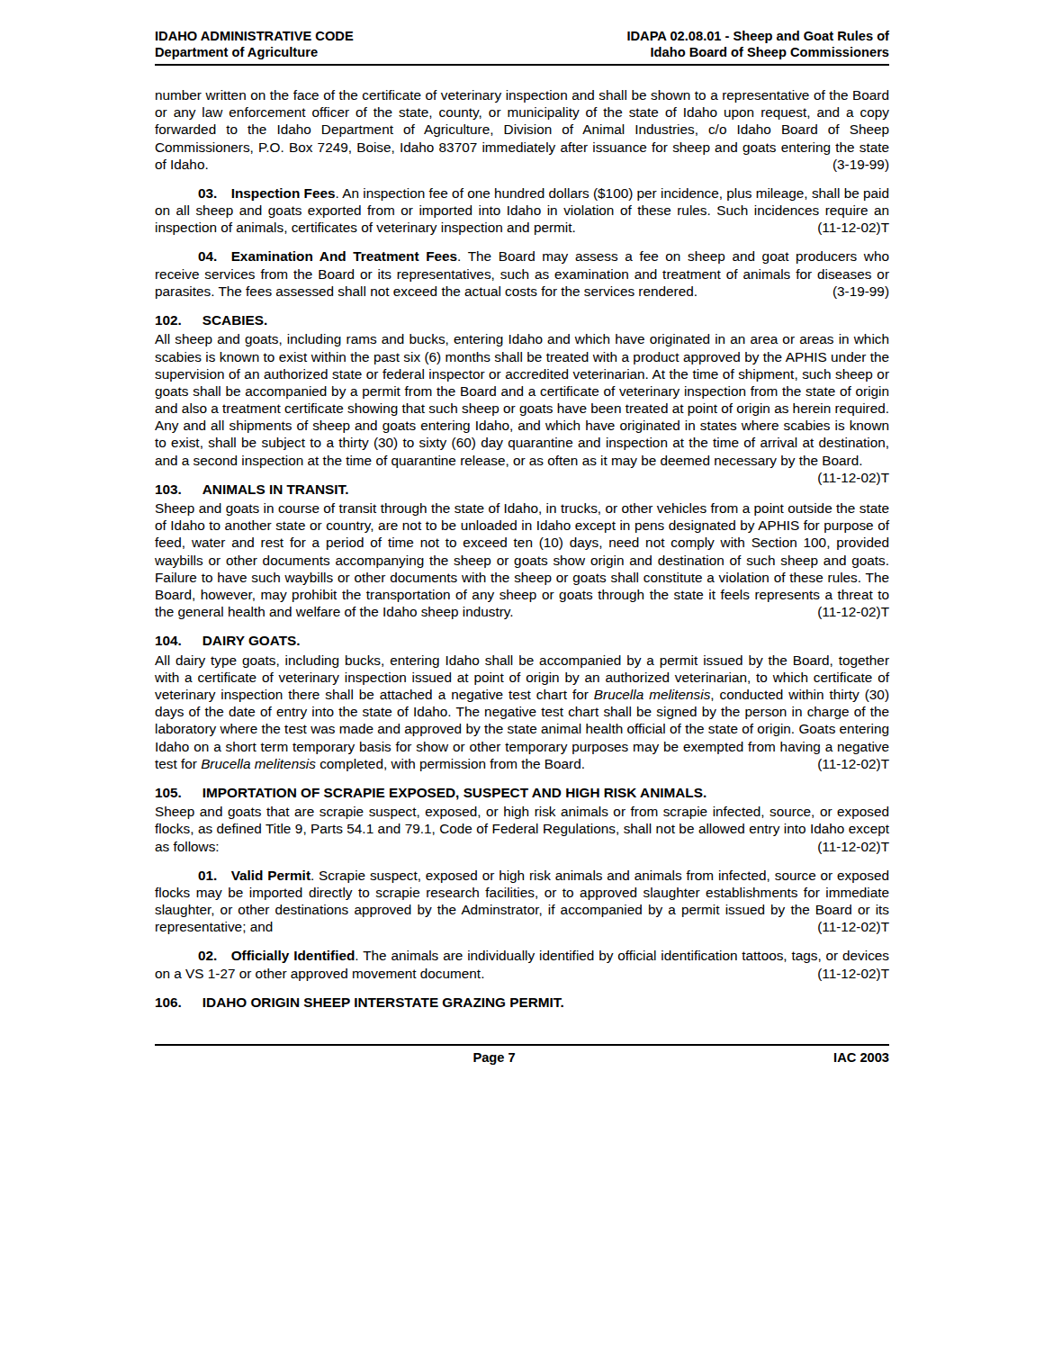IDAHO ADMINISTRATIVE CODE
Department of Agriculture
IDAPA 02.08.01 - Sheep and Goat Rules of
Idaho Board of Sheep Commissioners
number written on the face of the certificate of veterinary inspection and shall be shown to a representative of the Board or any law enforcement officer of the state, county, or municipality of the state of Idaho upon request, and a copy forwarded to the Idaho Department of Agriculture, Division of Animal Industries, c/o Idaho Board of Sheep Commissioners, P.O. Box 7249, Boise, Idaho 83707 immediately after issuance for sheep and goats entering the state of Idaho.(3-19-99)
03. Inspection Fees. An inspection fee of one hundred dollars ($100) per incidence, plus mileage, shall be paid on all sheep and goats exported from or imported into Idaho in violation of these rules. Such incidences require an inspection of animals, certificates of veterinary inspection and permit.(11-12-02)T
04. Examination And Treatment Fees. The Board may assess a fee on sheep and goat producers who receive services from the Board or its representatives, such as examination and treatment of animals for diseases or parasites. The fees assessed shall not exceed the actual costs for the services rendered.(3-19-99)
102. SCABIES.
All sheep and goats, including rams and bucks, entering Idaho and which have originated in an area or areas in which scabies is known to exist within the past six (6) months shall be treated with a product approved by the APHIS under the supervision of an authorized state or federal inspector or accredited veterinarian. At the time of shipment, such sheep or goats shall be accompanied by a permit from the Board and a certificate of veterinary inspection from the state of origin and also a treatment certificate showing that such sheep or goats have been treated at point of origin as herein required. Any and all shipments of sheep and goats entering Idaho, and which have originated in states where scabies is known to exist, shall be subject to a thirty (30) to sixty (60) day quarantine and inspection at the time of arrival at destination, and a second inspection at the time of quarantine release, or as often as it may be deemed necessary by the Board.(11-12-02)T
103. ANIMALS IN TRANSIT.
Sheep and goats in course of transit through the state of Idaho, in trucks, or other vehicles from a point outside the state of Idaho to another state or country, are not to be unloaded in Idaho except in pens designated by APHIS for purpose of feed, water and rest for a period of time not to exceed ten (10) days, need not comply with Section 100, provided waybills or other documents accompanying the sheep or goats show origin and destination of such sheep and goats. Failure to have such waybills or other documents with the sheep or goats shall constitute a violation of these rules. The Board, however, may prohibit the transportation of any sheep or goats through the state it feels represents a threat to the general health and welfare of the Idaho sheep industry.(11-12-02)T
104. DAIRY GOATS.
All dairy type goats, including bucks, entering Idaho shall be accompanied by a permit issued by the Board, together with a certificate of veterinary inspection issued at point of origin by an authorized veterinarian, to which certificate of veterinary inspection there shall be attached a negative test chart for Brucella melitensis, conducted within thirty (30) days of the date of entry into the state of Idaho. The negative test chart shall be signed by the person in charge of the laboratory where the test was made and approved by the state animal health official of the state of origin. Goats entering Idaho on a short term temporary basis for show or other temporary purposes may be exempted from having a negative test for Brucella melitensis completed, with permission from the Board.(11-12-02)T
105. IMPORTATION OF SCRAPIE EXPOSED, SUSPECT AND HIGH RISK ANIMALS.
Sheep and goats that are scrapie suspect, exposed, or high risk animals or from scrapie infected, source, or exposed flocks, as defined Title 9, Parts 54.1 and 79.1, Code of Federal Regulations, shall not be allowed entry into Idaho except as follows:(11-12-02)T
01. Valid Permit. Scrapie suspect, exposed or high risk animals and animals from infected, source or exposed flocks may be imported directly to scrapie research facilities, or to approved slaughter establishments for immediate slaughter, or other destinations approved by the Adminstrator, if accompanied by a permit issued by the Board or its representative; and(11-12-02)T
02. Officially Identified. The animals are individually identified by official identification tattoos, tags, or devices on a VS 1-27 or other approved movement document.(11-12-02)T
106. IDAHO ORIGIN SHEEP INTERSTATE GRAZING PERMIT.
Page 7
IAC 2003